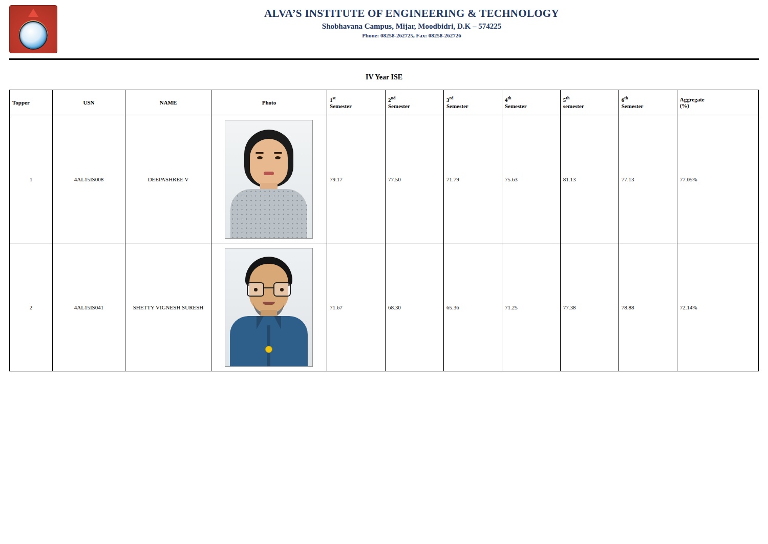ALVA’S INSTITUTE OF ENGINEERING & TECHNOLOGY
Shobhavana Campus, Mijar, Moodbidri, D.K – 574225
Phone: 08258-262725, Fax: 08258-262726
IV Year ISE
| Topper | USN | NAME | Photo | 1 st Semester | 2 nd Semester | 3 rd Semester | 4 th Semester | 5 th semester | 6 th Semester | Aggregate (%) |
| --- | --- | --- | --- | --- | --- | --- | --- | --- | --- | --- |
| 1 | 4AL15IS008 | DEEPASHREE V | | 79.17 | 77.50 | 71.79 | 75.63 | 81.13 | 77.13 | 77.05% |
| 2 | 4AL15IS041 | SHETTY VIGNESH SURESH | | 71.67 | 68.30 | 65.36 | 71.25 | 77.38 | 78.88 | 72.14% |